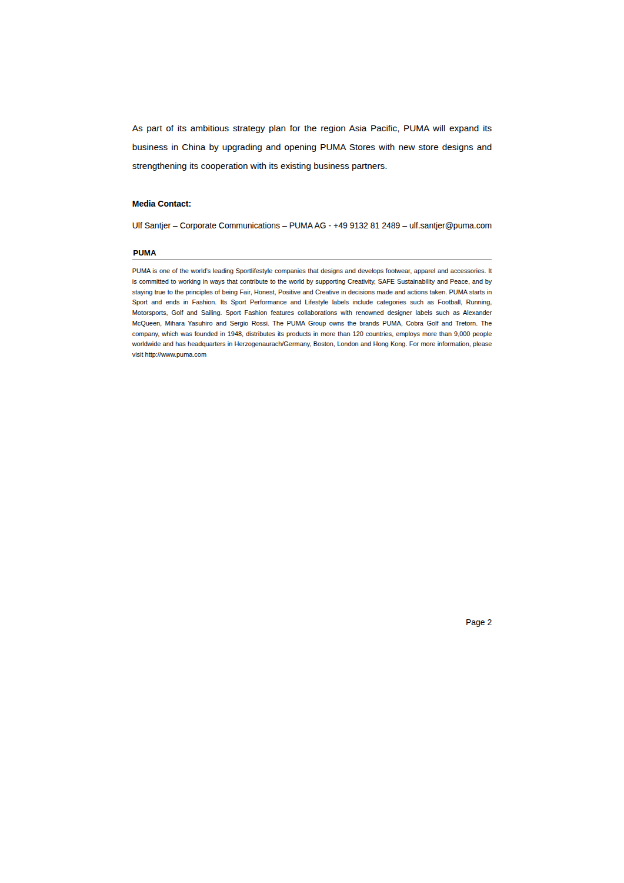As part of its ambitious strategy plan for the region Asia Pacific, PUMA will expand its business in China by upgrading and opening PUMA Stores with new store designs and strengthening its cooperation with its existing business partners.
Media Contact:
Ulf Santjer – Corporate Communications – PUMA AG - +49 9132 81 2489 – ulf.santjer@puma.com
PUMA
PUMA is one of the world’s leading Sportlifestyle companies that designs and develops footwear, apparel and accessories. It is committed to working in ways that contribute to the world by supporting Creativity, SAFE Sustainability and Peace, and by staying true to the principles of being Fair, Honest, Positive and Creative in decisions made and actions taken. PUMA starts in Sport and ends in Fashion. Its Sport Performance and Lifestyle labels include categories such as Football, Running, Motorsports, Golf and Sailing. Sport Fashion features collaborations with renowned designer labels such as Alexander McQueen, Mihara Yasuhiro and Sergio Rossi. The PUMA Group owns the brands PUMA, Cobra Golf and Tretorn. The company, which was founded in 1948, distributes its products in more than 120 countries, employs more than 9,000 people worldwide and has headquarters in Herzogenaurach/Germany, Boston, London and Hong Kong. For more information, please visit http://www.puma.com
Page 2